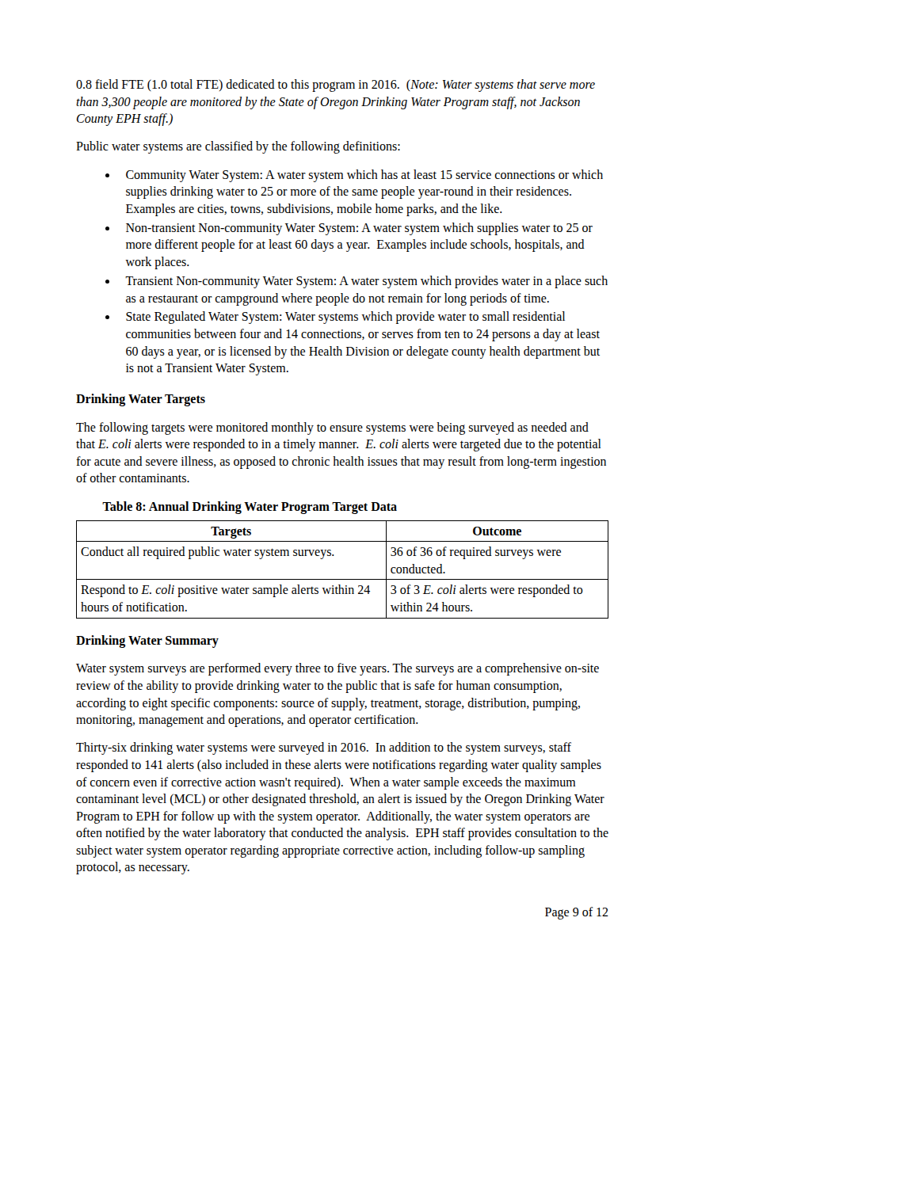0.8 field FTE (1.0 total FTE) dedicated to this program in 2016. (Note: Water systems that serve more than 3,300 people are monitored by the State of Oregon Drinking Water Program staff, not Jackson County EPH staff.)
Public water systems are classified by the following definitions:
Community Water System: A water system which has at least 15 service connections or which supplies drinking water to 25 or more of the same people year-round in their residences. Examples are cities, towns, subdivisions, mobile home parks, and the like.
Non-transient Non-community Water System: A water system which supplies water to 25 or more different people for at least 60 days a year. Examples include schools, hospitals, and work places.
Transient Non-community Water System: A water system which provides water in a place such as a restaurant or campground where people do not remain for long periods of time.
State Regulated Water System: Water systems which provide water to small residential communities between four and 14 connections, or serves from ten to 24 persons a day at least 60 days a year, or is licensed by the Health Division or delegate county health department but is not a Transient Water System.
Drinking Water Targets
The following targets were monitored monthly to ensure systems were being surveyed as needed and that E. coli alerts were responded to in a timely manner. E. coli alerts were targeted due to the potential for acute and severe illness, as opposed to chronic health issues that may result from long-term ingestion of other contaminants.
Table 8: Annual Drinking Water Program Target Data
| Targets | Outcome |
| --- | --- |
| Conduct all required public water system surveys. | 36 of 36 of required surveys were conducted. |
| Respond to E. coli positive water sample alerts within 24 hours of notification. | 3 of 3 E. coli alerts were responded to within 24 hours. |
Drinking Water Summary
Water system surveys are performed every three to five years. The surveys are a comprehensive on-site review of the ability to provide drinking water to the public that is safe for human consumption, according to eight specific components: source of supply, treatment, storage, distribution, pumping, monitoring, management and operations, and operator certification.
Thirty-six drinking water systems were surveyed in 2016. In addition to the system surveys, staff responded to 141 alerts (also included in these alerts were notifications regarding water quality samples of concern even if corrective action wasn't required). When a water sample exceeds the maximum contaminant level (MCL) or other designated threshold, an alert is issued by the Oregon Drinking Water Program to EPH for follow up with the system operator. Additionally, the water system operators are often notified by the water laboratory that conducted the analysis. EPH staff provides consultation to the subject water system operator regarding appropriate corrective action, including follow-up sampling protocol, as necessary.
Page 9 of 12